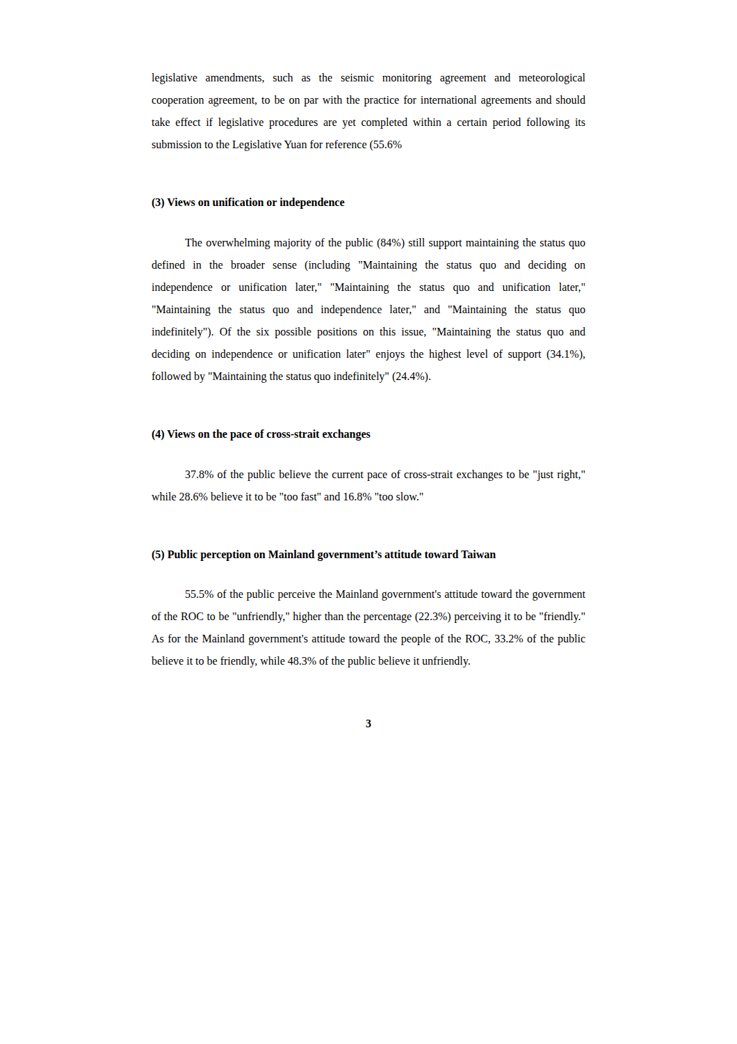legislative amendments, such as the seismic monitoring agreement and meteorological cooperation agreement, to be on par with the practice for international agreements and should take effect if legislative procedures are yet completed within a certain period following its submission to the Legislative Yuan for reference (55.6%
(3) Views on unification or independence
The overwhelming majority of the public (84%) still support maintaining the status quo defined in the broader sense (including "Maintaining the status quo and deciding on independence or unification later," "Maintaining the status quo and unification later," "Maintaining the status quo and independence later," and "Maintaining the status quo indefinitely"). Of the six possible positions on this issue, "Maintaining the status quo and deciding on independence or unification later" enjoys the highest level of support (34.1%), followed by "Maintaining the status quo indefinitely" (24.4%).
(4) Views on the pace of cross-strait exchanges
37.8% of the public believe the current pace of cross-strait exchanges to be "just right," while 28.6% believe it to be "too fast" and 16.8% "too slow."
(5) Public perception on Mainland government’s attitude toward Taiwan
55.5% of the public perceive the Mainland government's attitude toward the government of the ROC to be "unfriendly," higher than the percentage (22.3%) perceiving it to be "friendly." As for the Mainland government's attitude toward the people of the ROC, 33.2% of the public believe it to be friendly, while 48.3% of the public believe it unfriendly.
3